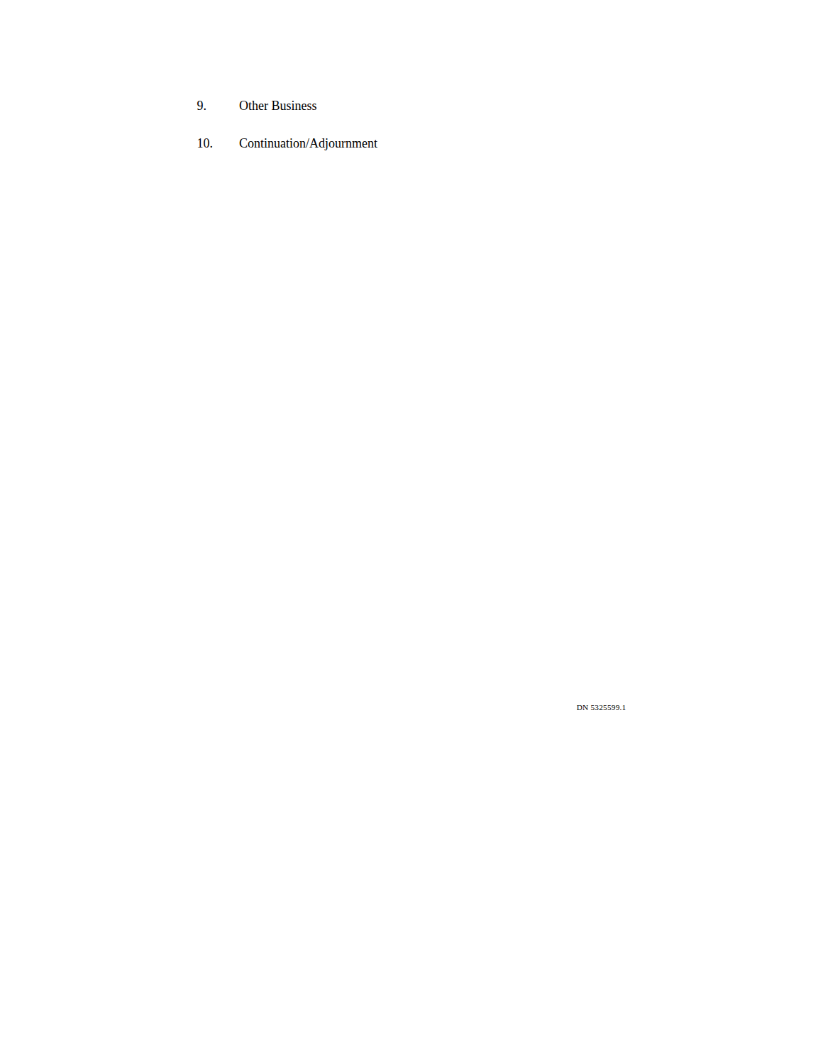9. Other Business
10. Continuation/Adjournment
DN 5325599.1